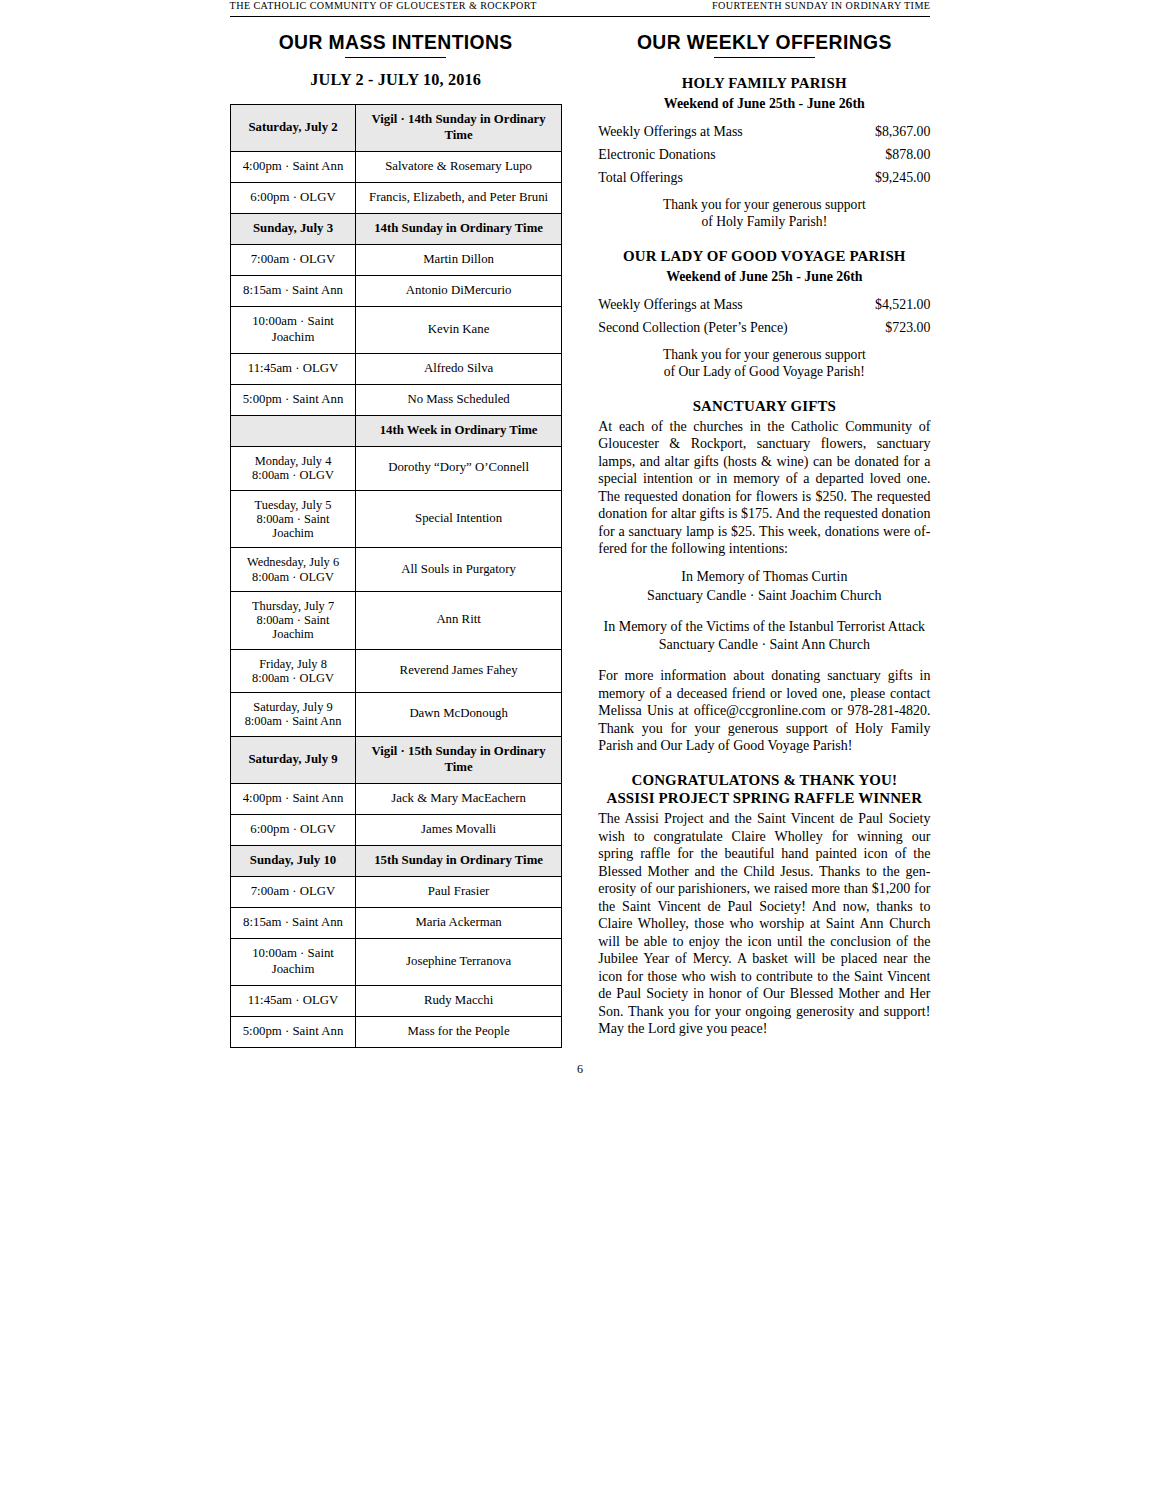The Catholic Community of Gloucester & Rockport Fourteenth Sunday in Ordinary Time
OUR MASS INTENTIONS
JULY 2 - JULY 10, 2016
| Saturday, July 2 | Vigil · 14th Sunday in Ordinary Time |
| 4:00pm · Saint Ann | Salvatore & Rosemary Lupo |
| 6:00pm · OLGV | Francis, Elizabeth, and Peter Bruni |
| Sunday, July 3 | 14th Sunday in Ordinary Time |
| 7:00am · OLGV | Martin Dillon |
| 8:15am · Saint Ann | Antonio DiMercurio |
| 10:00am · Saint Joachim | Kevin Kane |
| 11:45am · OLGV | Alfredo Silva |
| 5:00pm · Saint Ann | No Mass Scheduled |
| | 14th Week in Ordinary Time |
| Monday, July 4 8:00am · OLGV | Dorothy “Dory” O’Connell |
| Tuesday, July 5 8:00am · Saint Joachim | Special Intention |
| Wednesday, July 6 8:00am · OLGV | All Souls in Purgatory |
| Thursday, July 7 8:00am · Saint Joachim | Ann Ritt |
| Friday, July 8 8:00am · OLGV | Reverend James Fahey |
| Saturday, July 9 8:00am · Saint Ann | Dawn McDonough |
| Saturday, July 9 | Vigil · 15th Sunday in Ordinary Time |
| 4:00pm · Saint Ann | Jack & Mary MacEachern |
| 6:00pm · OLGV | James Movalli |
| Sunday, July 10 | 15th Sunday in Ordinary Time |
| 7:00am · OLGV | Paul Frasier |
| 8:15am · Saint Ann | Maria Ackerman |
| 10:00am · Saint Joachim | Josephine Terranova |
| 11:45am · OLGV | Rudy Macchi |
| 5:00pm · Saint Ann | Mass for the People |
OUR WEEKLY OFFERINGS
Holy Family Parish
Weekend of June 25th - June 26th
| Weekly Offerings at Mass | $8,367.00 |
| Electronic Donations | $878.00 |
| Total Offerings | $9,245.00 |
Thank you for your generous support
of Holy Family Parish!
Our Lady of Good Voyage Parish
Weekend of June 25h - June 26th
| Weekly Offerings at Mass | $4,521.00 |
| Second Collection (Peter’s Pence) | $723.00 |
Thank you for your generous support
of Our Lady of Good Voyage Parish!
Sanctuary Gifts
At each of the churches in the Catholic Community of Gloucester & Rockport, sanctuary flowers, sanctuary lamps, and altar gifts (hosts & wine) can be donated for a special intention or in memory of a departed loved one. The requested donation for flowers is $250. The requested donation for altar gifts is $175. And the requested donation for a sanctuary lamp is $25. This week, donations were offered for the following intentions:
In Memory of Thomas Curtin
Sanctuary Candle · Saint Joachim Church
In Memory of the Victims of the Istanbul Terrorist Attack
Sanctuary Candle · Saint Ann Church
For more information about donating sanctuary gifts in memory of a deceased friend or loved one, please contact Melissa Unis at office@ccgronline.com or 978-281-4820. Thank you for your generous support of Holy Family Parish and Our Lady of Good Voyage Parish!
Congratulatons & Thank You!
Assisi Project Spring Raffle Winner
The Assisi Project and the Saint Vincent de Paul Society wish to congratulate Claire Wholley for winning our spring raffle for the beautiful hand painted icon of the Blessed Mother and the Child Jesus. Thanks to the generosity of our parishioners, we raised more than $1,200 for the Saint Vincent de Paul Society! And now, thanks to Claire Wholley, those who worship at Saint Ann Church will be able to enjoy the icon until the conclusion of the Jubilee Year of Mercy. A basket will be placed near the icon for those who wish to contribute to the Saint Vincent de Paul Society in honor of Our Blessed Mother and Her Son. Thank you for your ongoing generosity and support! May the Lord give you peace!
6